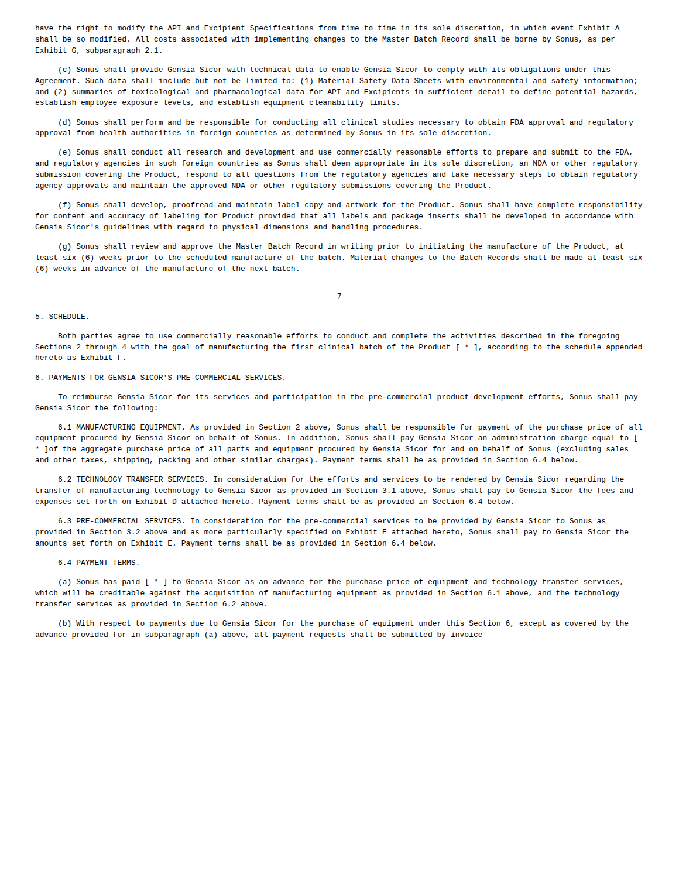have the right to modify the API and Excipient Specifications from time to time in its sole discretion, in which event Exhibit A shall be so modified. All costs associated with implementing changes to the Master Batch Record shall be borne by Sonus, as per Exhibit G, subparagraph 2.1.
(c) Sonus shall provide Gensia Sicor with technical data to enable Gensia Sicor to comply with its obligations under this Agreement. Such data shall include but not be limited to: (1) Material Safety Data Sheets with environmental and safety information; and (2) summaries of toxicological and pharmacological data for API and Excipients in sufficient detail to define potential hazards, establish employee exposure levels, and establish equipment cleanability limits.
(d) Sonus shall perform and be responsible for conducting all clinical studies necessary to obtain FDA approval and regulatory approval from health authorities in foreign countries as determined by Sonus in its sole discretion.
(e) Sonus shall conduct all research and development and use commercially reasonable efforts to prepare and submit to the FDA, and regulatory agencies in such foreign countries as Sonus shall deem appropriate in its sole discretion, an NDA or other regulatory submission covering the Product, respond to all questions from the regulatory agencies and take necessary steps to obtain regulatory agency approvals and maintain the approved NDA or other regulatory submissions covering the Product.
(f) Sonus shall develop, proofread and maintain label copy and artwork for the Product. Sonus shall have complete responsibility for content and accuracy of labeling for Product provided that all labels and package inserts shall be developed in accordance with Gensia Sicor's guidelines with regard to physical dimensions and handling procedures.
(g) Sonus shall review and approve the Master Batch Record in writing prior to initiating the manufacture of the Product, at least six (6) weeks prior to the scheduled manufacture of the batch. Material changes to the Batch Records shall be made at least six (6) weeks in advance of the manufacture of the next batch.
7
5. SCHEDULE.
Both parties agree to use commercially reasonable efforts to conduct and complete the activities described in the foregoing Sections 2 through 4 with the goal of manufacturing the first clinical batch of the Product [ * ], according to the schedule appended hereto as Exhibit F.
6. PAYMENTS FOR GENSIA SICOR'S PRE-COMMERCIAL SERVICES.
To reimburse Gensia Sicor for its services and participation in the pre-commercial product development efforts, Sonus shall pay Gensia Sicor the following:
6.1 MANUFACTURING EQUIPMENT. As provided in Section 2 above, Sonus shall be responsible for payment of the purchase price of all equipment procured by Gensia Sicor on behalf of Sonus. In addition, Sonus shall pay Gensia Sicor an administration charge equal to [ * ]of the aggregate purchase price of all parts and equipment procured by Gensia Sicor for and on behalf of Sonus (excluding sales and other taxes, shipping, packing and other similar charges). Payment terms shall be as provided in Section 6.4 below.
6.2 TECHNOLOGY TRANSFER SERVICES. In consideration for the efforts and services to be rendered by Gensia Sicor regarding the transfer of manufacturing technology to Gensia Sicor as provided in Section 3.1 above, Sonus shall pay to Gensia Sicor the fees and expenses set forth on Exhibit D attached hereto. Payment terms shall be as provided in Section 6.4 below.
6.3 PRE-COMMERCIAL SERVICES. In consideration for the pre-commercial services to be provided by Gensia Sicor to Sonus as provided in Section 3.2 above and as more particularly specified on Exhibit E attached hereto, Sonus shall pay to Gensia Sicor the amounts set forth on Exhibit E. Payment terms shall be as provided in Section 6.4 below.
6.4 PAYMENT TERMS.
(a) Sonus has paid [ * ] to Gensia Sicor as an advance for the purchase price of equipment and technology transfer services, which will be creditable against the acquisition of manufacturing equipment as provided in Section 6.1 above, and the technology transfer services as provided in Section 6.2 above.
(b) With respect to payments due to Gensia Sicor for the purchase of equipment under this Section 6, except as covered by the advance provided for in subparagraph (a) above, all payment requests shall be submitted by invoice